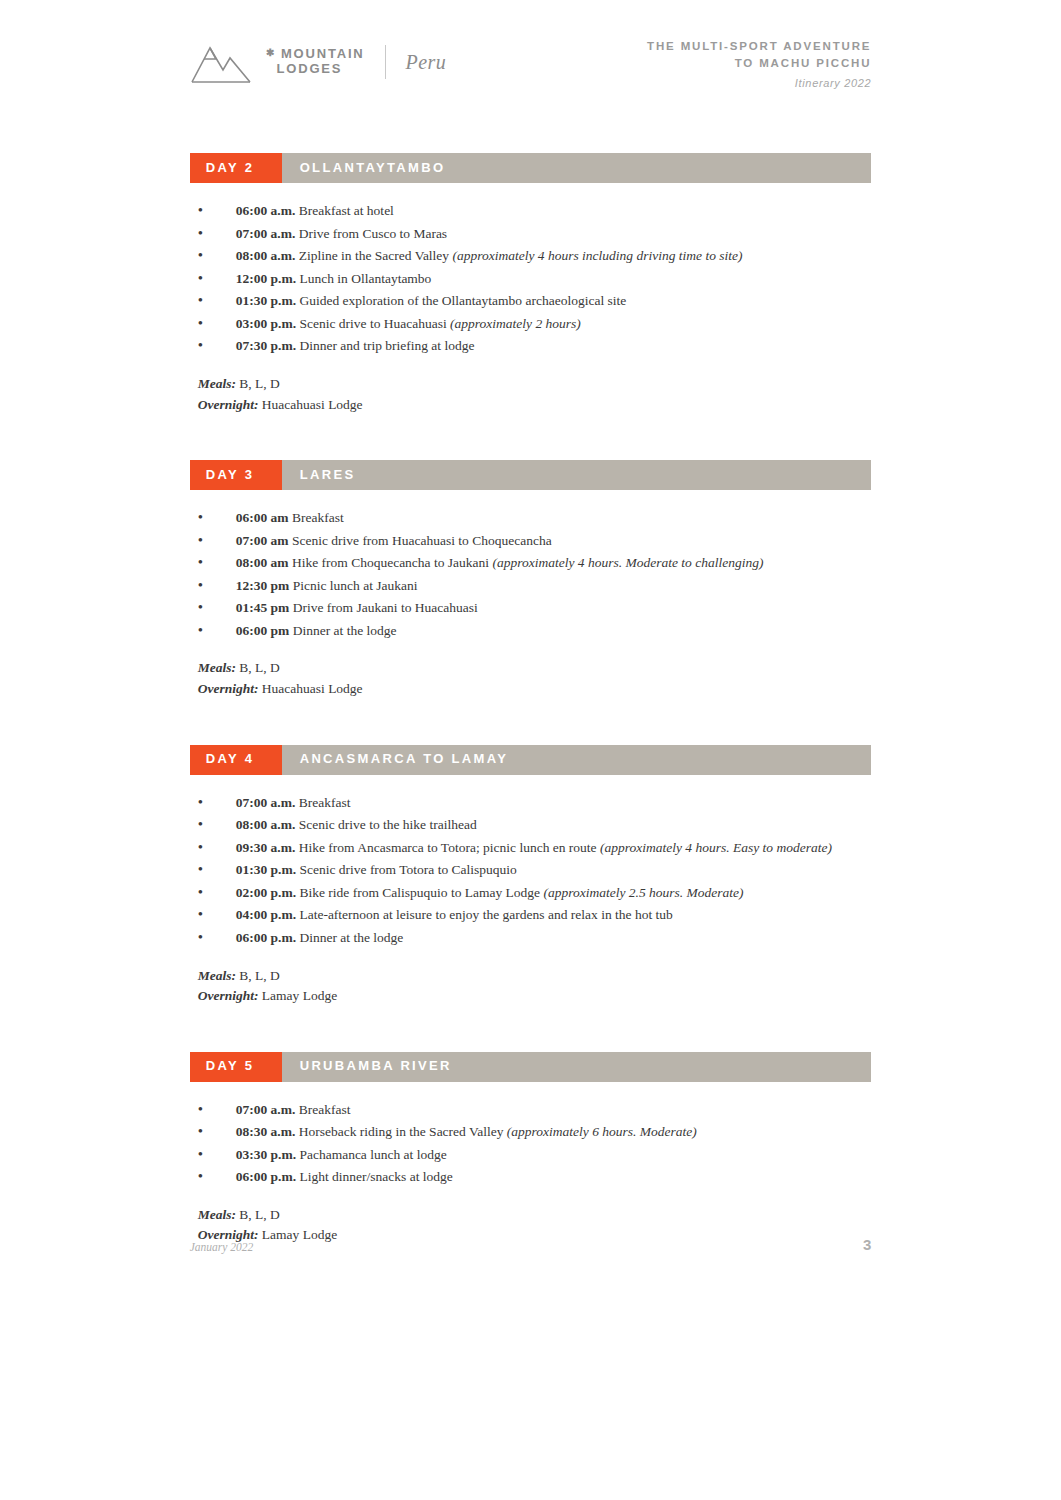✱ MOUNTAIN
LODGES
Peru
THE MULTI-SPORT ADVENTURE
TO MACHU PICCHU Itinerary 2022
DAY 2
OLLANTAYTAMBO
06:00 a.m. Breakfast at hotel
07:00 a.m. Drive from Cusco to Maras
08:00 a.m. Zipline in the Sacred Valley (approximately 4 hours including driving time to site)
12:00 p.m. Lunch in Ollantaytambo
01:30 p.m. Guided exploration of the Ollantaytambo archaeological site
03:00 p.m. Scenic drive to Huacahuasi (approximately 2 hours)
07:30 p.m. Dinner and trip briefing at lodge
Meals: B, L, D
Overnight: Huacahuasi Lodge
DAY 3
LARES
06:00 am Breakfast
07:00 am Scenic drive from Huacahuasi to Choquecancha
08:00 am Hike from Choquecancha to Jaukani (approximately 4 hours. Moderate to challenging)
12:30 pm Picnic lunch at Jaukani
01:45 pm Drive from Jaukani to Huacahuasi
06:00 pm Dinner at the lodge
Meals: B, L, D
Overnight: Huacahuasi Lodge
DAY 4
ANCASMARCA TO LAMAY
07:00 a.m. Breakfast
08:00 a.m. Scenic drive to the hike trailhead
09:30 a.m. Hike from Ancasmarca to Totora; picnic lunch en route (approximately 4 hours. Easy to moderate)
01:30 p.m. Scenic drive from Totora to Calispuquio
02:00 p.m. Bike ride from Calispuquio to Lamay Lodge (approximately 2.5 hours. Moderate)
04:00 p.m. Late-afternoon at leisure to enjoy the gardens and relax in the hot tub
06:00 p.m. Dinner at the lodge
Meals: B, L, D
Overnight: Lamay Lodge
DAY 5
URUBAMBA RIVER
07:00 a.m. Breakfast
08:30 a.m. Horseback riding in the Sacred Valley (approximately 6 hours. Moderate)
03:30 p.m. Pachamanca lunch at lodge
06:00 p.m. Light dinner/snacks at lodge
Meals: B, L, D
Overnight: Lamay Lodge
January 2022
3